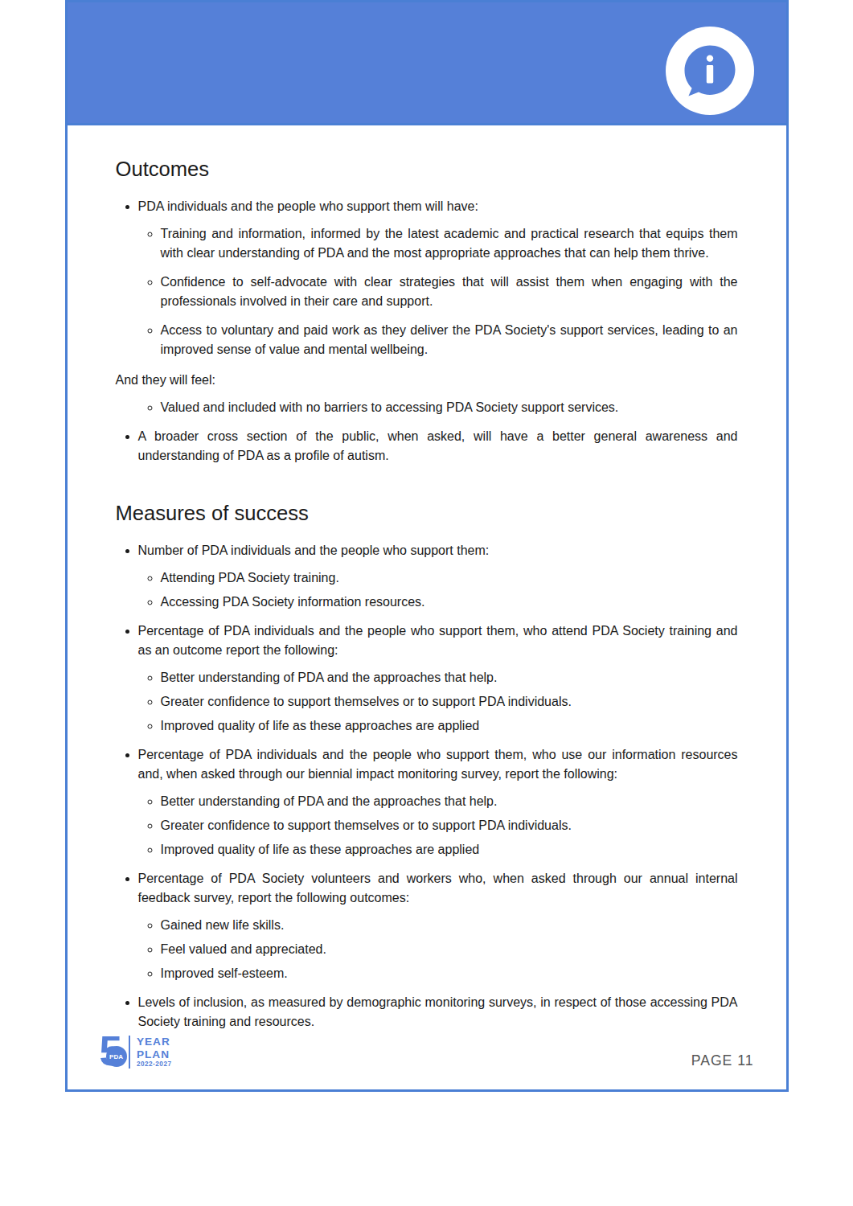Outcomes
PDA individuals and the people who support them will have:
Training and information, informed by the latest academic and practical research that equips them with clear understanding of PDA and the most appropriate approaches that can help them thrive.
Confidence to self-advocate with clear strategies that will assist them when engaging with the professionals involved in their care and support.
Access to voluntary and paid work as they deliver the PDA Society's support services, leading to an improved sense of value and mental wellbeing.
And they will feel:
Valued and included with no barriers to accessing PDA Society support services.
A broader cross section of the public, when asked, will have a better general awareness and understanding of PDA as a profile of autism.
Measures of success
Number of PDA individuals and the people who support them:
Attending PDA Society training.
Accessing PDA Society information resources.
Percentage of PDA individuals and the people who support them, who attend PDA Society training and as an outcome report the following:
Better understanding of PDA and the approaches that help.
Greater confidence to support themselves or to support PDA individuals.
Improved quality of life as these approaches are applied
Percentage of PDA individuals and the people who support them, who use our information resources and, when asked through our biennial impact monitoring survey, report the following:
Better understanding of PDA and the approaches that help.
Greater confidence to support themselves or to support PDA individuals.
Improved quality of life as these approaches are applied
Percentage of PDA Society volunteers and workers who, when asked through our annual internal feedback survey, report the following outcomes:
Gained new life skills.
Feel valued and appreciated.
Improved self-esteem.
Levels of inclusion, as measured by demographic monitoring surveys, in respect of those accessing PDA Society training and resources.
5 YEAR
PLAN 2022-2027
PAGE 11
PDA